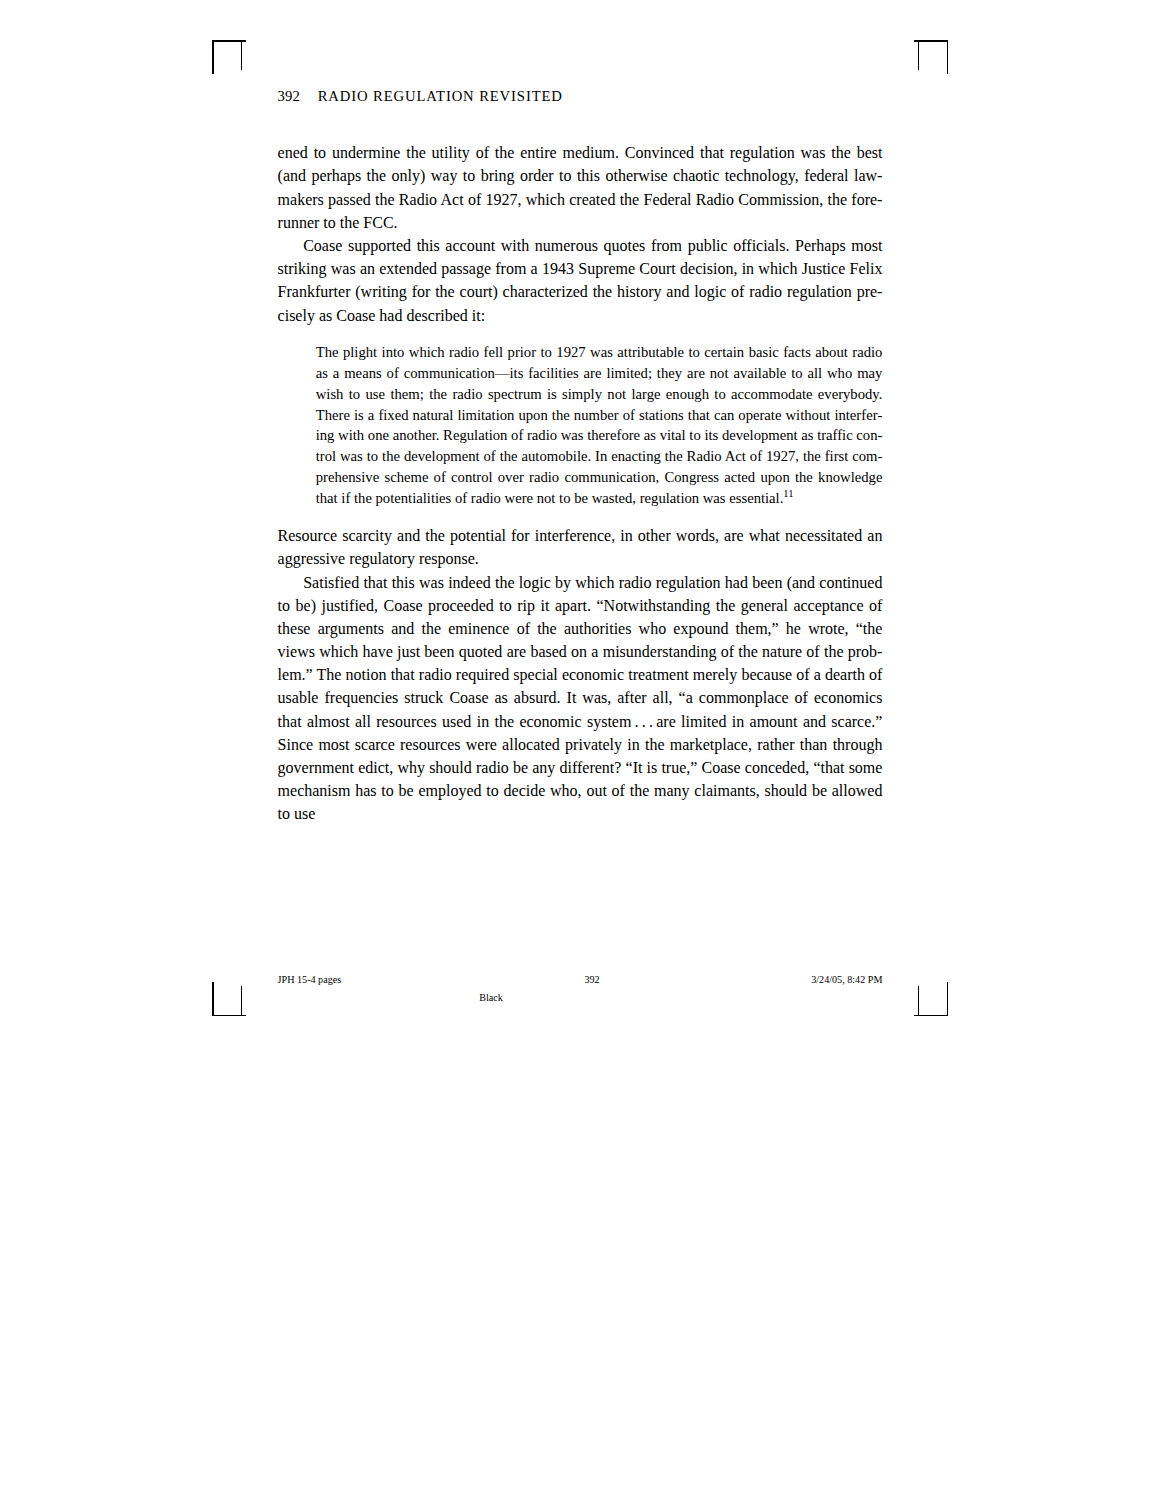392 Radio Regulation Revisited
ened to undermine the utility of the entire medium. Convinced that regulation was the best (and perhaps the only) way to bring order to this otherwise chaotic technology, federal lawmakers passed the Radio Act of 1927, which created the Federal Radio Commission, the forerunner to the FCC.
Coase supported this account with numerous quotes from public officials. Perhaps most striking was an extended passage from a 1943 Supreme Court decision, in which Justice Felix Frankfurter (writing for the court) characterized the history and logic of radio regulation precisely as Coase had described it:
The plight into which radio fell prior to 1927 was attributable to certain basic facts about radio as a means of communication—its facilities are limited; they are not available to all who may wish to use them; the radio spectrum is simply not large enough to accommodate everybody. There is a fixed natural limitation upon the number of stations that can operate without interfering with one another. Regulation of radio was therefore as vital to its development as traffic control was to the development of the automobile. In enacting the Radio Act of 1927, the first comprehensive scheme of control over radio communication, Congress acted upon the knowledge that if the potentialities of radio were not to be wasted, regulation was essential.11
Resource scarcity and the potential for interference, in other words, are what necessitated an aggressive regulatory response.
Satisfied that this was indeed the logic by which radio regulation had been (and continued to be) justified, Coase proceeded to rip it apart. “Notwithstanding the general acceptance of these arguments and the eminence of the authorities who expound them,” he wrote, “the views which have just been quoted are based on a misunderstanding of the nature of the problem.” The notion that radio required special economic treatment merely because of a dearth of usable frequencies struck Coase as absurd. It was, after all, “a commonplace of economics that almost all resources used in the economic system . . . are limited in amount and scarce.” Since most scarce resources were allocated privately in the marketplace, rather than through government edict, why should radio be any different? “It is true,” Coase conceded, “that some mechanism has to be employed to decide who, out of the many claimants, should be allowed to use
JPH 15-4 pages
392
3/24/05, 8:42 PM
Black